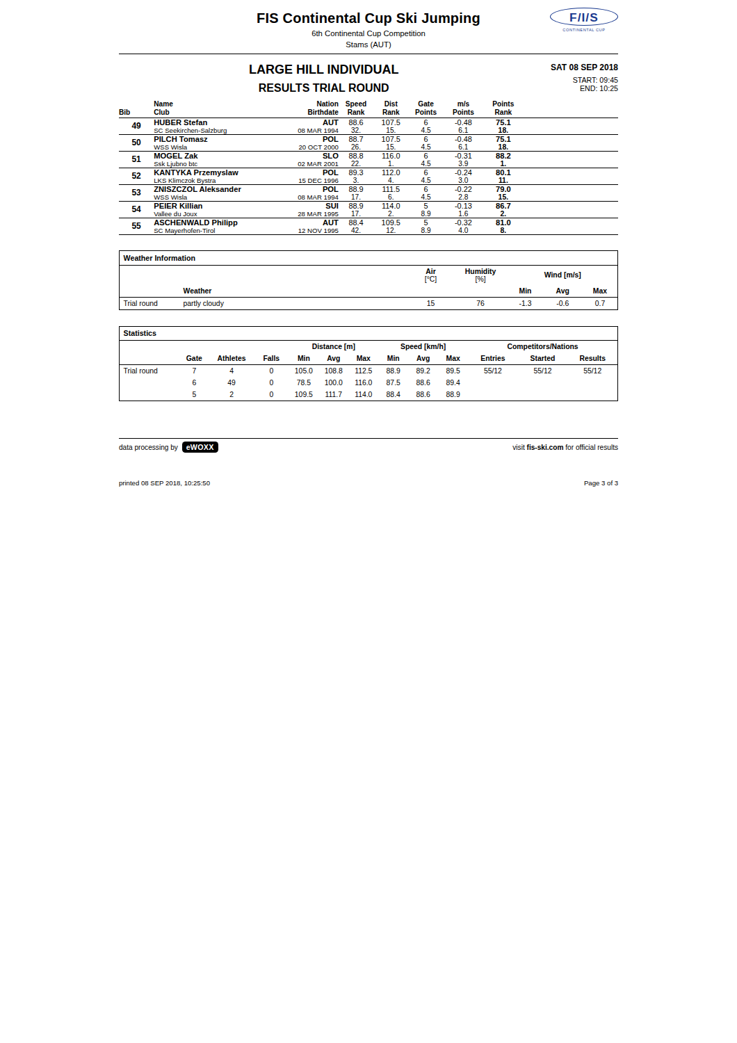F/I/S
CONTINENTAL CUP
FIS Continental Cup Ski Jumping
6th Continental Cup Competition
Stams (AUT)
LARGE HILL INDIVIDUAL
RESULTS TRIAL ROUND
SAT 08 SEP 2018
START: 09:45
END: 10:25
| | Name | Nation | Speed | Dist | Gate | m/s | Points | |
| --- | --- | --- | --- | --- | --- | --- | --- | --- |
| Bib | Club | Birthdate | Rank | Rank | Points | Points | Rank | |
| 49 | HUBER Stefan | AUT | 88.6 | 107.5 | 6 | -0.48 | 75.1 | |
| SC Seekirchen-Salzburg | 08 MAR 1994 | 32. | 15. | 4.5 | 6.1 | 18. | |
| 50 | PILCH Tomasz | POL | 88.7 | 107.5 | 6 | -0.48 | 75.1 | |
| WSS Wisla | 20 OCT 2000 | 26. | 15. | 4.5 | 6.1 | 18. | |
| 51 | MOGEL Zak | SLO | 88.8 | 116.0 | 6 | -0.31 | 88.2 | |
| Ssk Ljubno btc | 02 MAR 2001 | 22. | 1. | 4.5 | 3.9 | 1. | |
| 52 | KANTYKA Przemyslaw | POL | 89.3 | 112.0 | 6 | -0.24 | 80.1 | |
| LKS Klimczok Bystra | 15 DEC 1996 | 3. | 4. | 4.5 | 3.0 | 11. | |
| 53 | ZNISZCZOL Aleksander | POL | 88.9 | 111.5 | 6 | -0.22 | 79.0 | |
| WSS Wisla | 08 MAR 1994 | 17. | 6. | 4.5 | 2.8 | 15. | |
| 54 | PEIER Killian | SUI | 88.9 | 114.0 | 5 | -0.13 | 86.7 | |
| Vallee du Joux | 28 MAR 1995 | 17. | 2. | 8.9 | 1.6 | 2. | |
| 55 | ASCHENWALD Philipp | AUT | 88.4 | 109.5 | 5 | -0.32 | 81.0 | |
| SC Mayerhofen-Tirol | 12 NOV 1995 | 42. | 12. | 8.9 | 4.0 | 8. | |
Weather Information
| | | | Air [°C] | Humidity [%] | Wind [m/s] |
| | Weather | | | | Min | Avg | Max |
| Trial round | partly cloudy | | 15 | 76 | -1.3 | -0.6 | 0.7 |
Statistics
| | | | | Distance [m] | Speed [km/h] | Competitors/Nations |
| | Gate | Athletes | Falls | Min | Avg | Max | Min | Avg | Max | Entries | Started | Results |
| Trial round | 7 | 4 | 0 | 105.0 | 108.8 | 112.5 | 88.9 | 89.2 | 89.5 | 55/12 | 55/12 | 55/12 |
| | 6 | 49 | 0 | 78.5 | 100.0 | 116.0 | 87.5 | 88.6 | 89.4 | | | |
| | 5 | 2 | 0 | 109.5 | 111.7 | 114.0 | 88.4 | 88.6 | 88.9 | | | |
data processing by eWOXX
visit fis-ski.com for official results
printed 08 SEP 2018, 10:25:50
Page 3 of 3